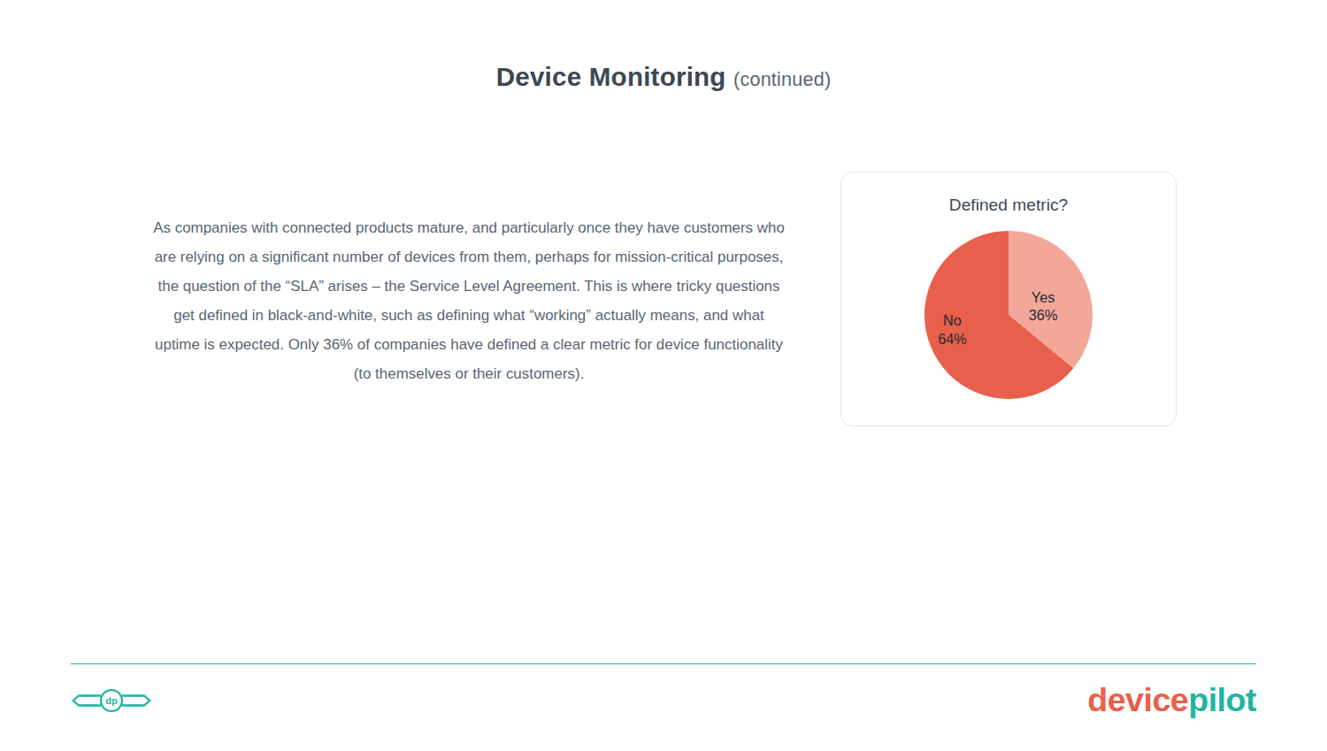Device Monitoring (continued)
As companies with connected products mature, and particularly once they have customers who are relying on a significant number of devices from them, perhaps for mission-critical purposes, the question of the “SLA” arises – the Service Level Agreement. This is where tricky questions get defined in black-and-white, such as defining what “working” actually means, and what uptime is expected. Only 36% of companies have defined a clear metric for device functionality (to themselves or their customers).
Defined metric?
Yes
36%
No
64%
dp
device pilot